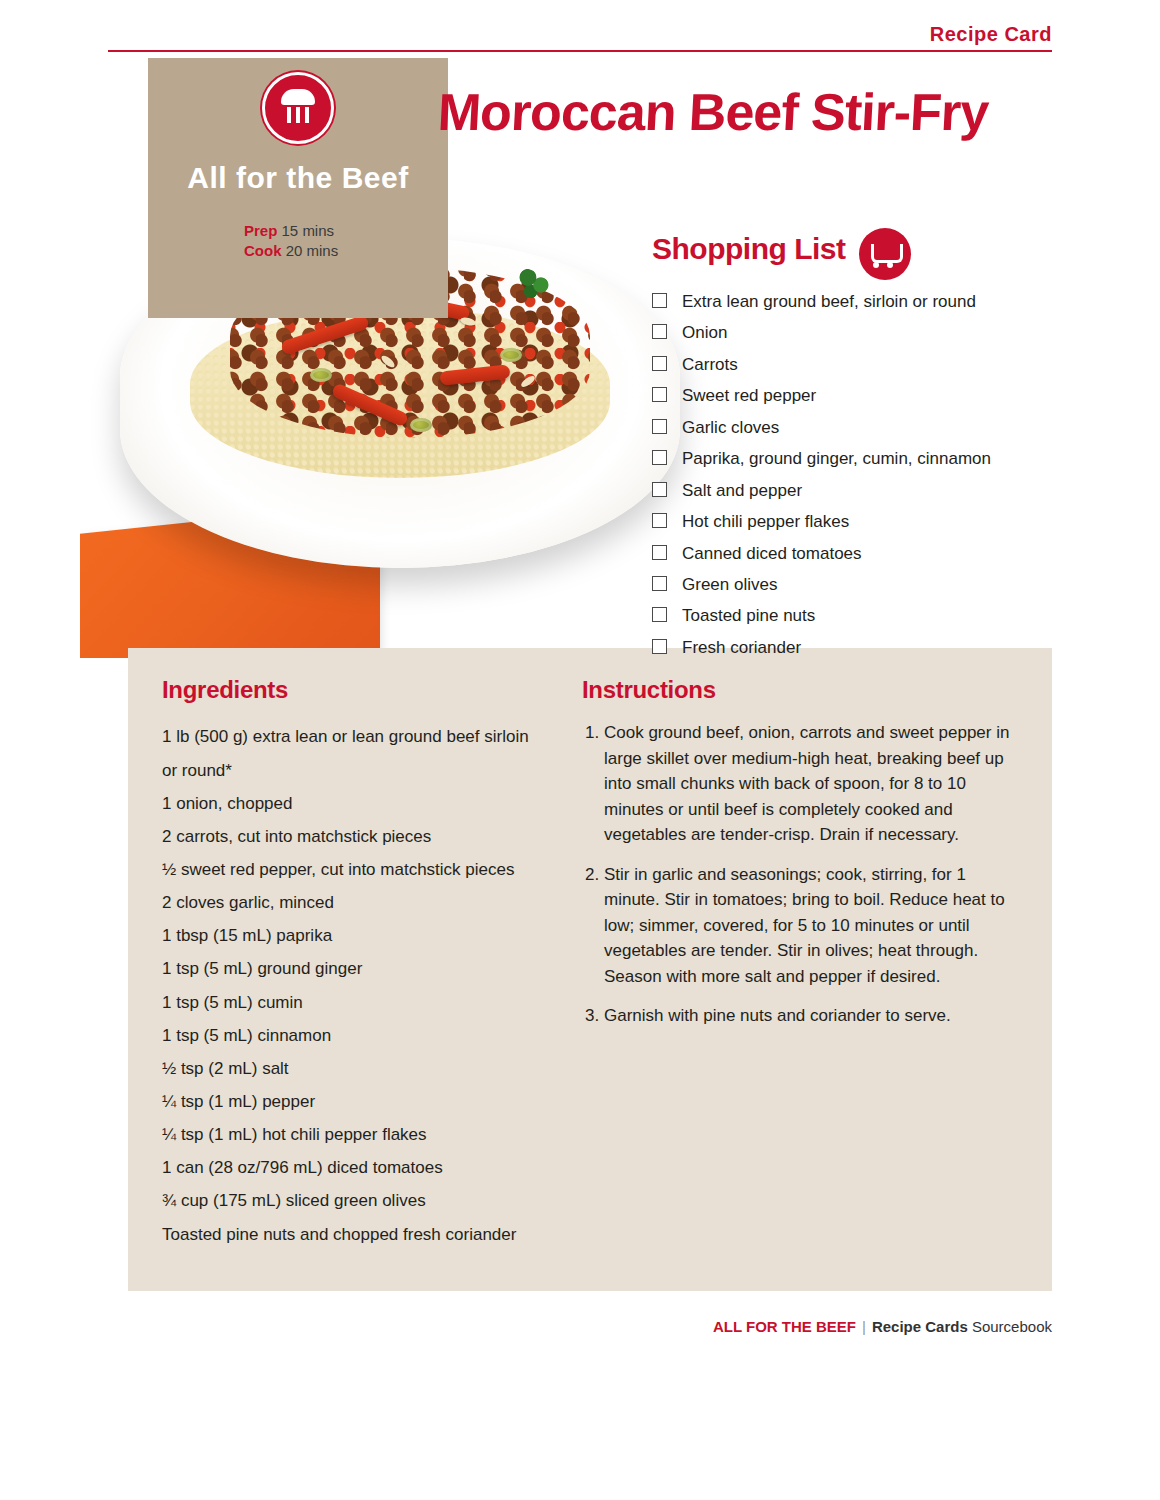Recipe Card
All for the Beef
Prep 15 mins
Cook 20 mins
Moroccan Beef Stir-Fry
Shopping List
Extra lean ground beef, sirloin or round
Onion
Carrots
Sweet red pepper
Garlic cloves
Paprika, ground ginger, cumin, cinnamon
Salt and pepper
Hot chili pepper flakes
Canned diced tomatoes
Green olives
Toasted pine nuts
Fresh coriander
Ingredients
1 lb (500 g) extra lean or lean ground beef sirloin or round*
1 onion, chopped
2 carrots, cut into matchstick pieces
½ sweet red pepper, cut into matchstick pieces
2 cloves garlic, minced
1 tbsp (15 mL) paprika
1 tsp (5 mL) ground ginger
1 tsp (5 mL) cumin
1 tsp (5 mL) cinnamon
½ tsp (2 mL) salt
¼ tsp (1 mL) pepper
¼ tsp (1 mL) hot chili pepper flakes
1 can (28 oz/796 mL) diced tomatoes
¾ cup (175 mL) sliced green olives
Toasted pine nuts and chopped fresh coriander
Instructions
Cook ground beef, onion, carrots and sweet pepper in large skillet over medium-high heat, breaking beef up into small chunks with back of spoon, for 8 to 10 minutes or until beef is completely cooked and vegetables are tender-crisp. Drain if necessary.
Stir in garlic and seasonings; cook, stirring, for 1 minute. Stir in tomatoes; bring to boil. Reduce heat to low; simmer, covered, for 5 to 10 minutes or until vegetables are tender. Stir in olives; heat through. Season with more salt and pepper if desired.
Garnish with pine nuts and coriander to serve.
ALL FOR THE BEEF|Recipe Cards Sourcebook